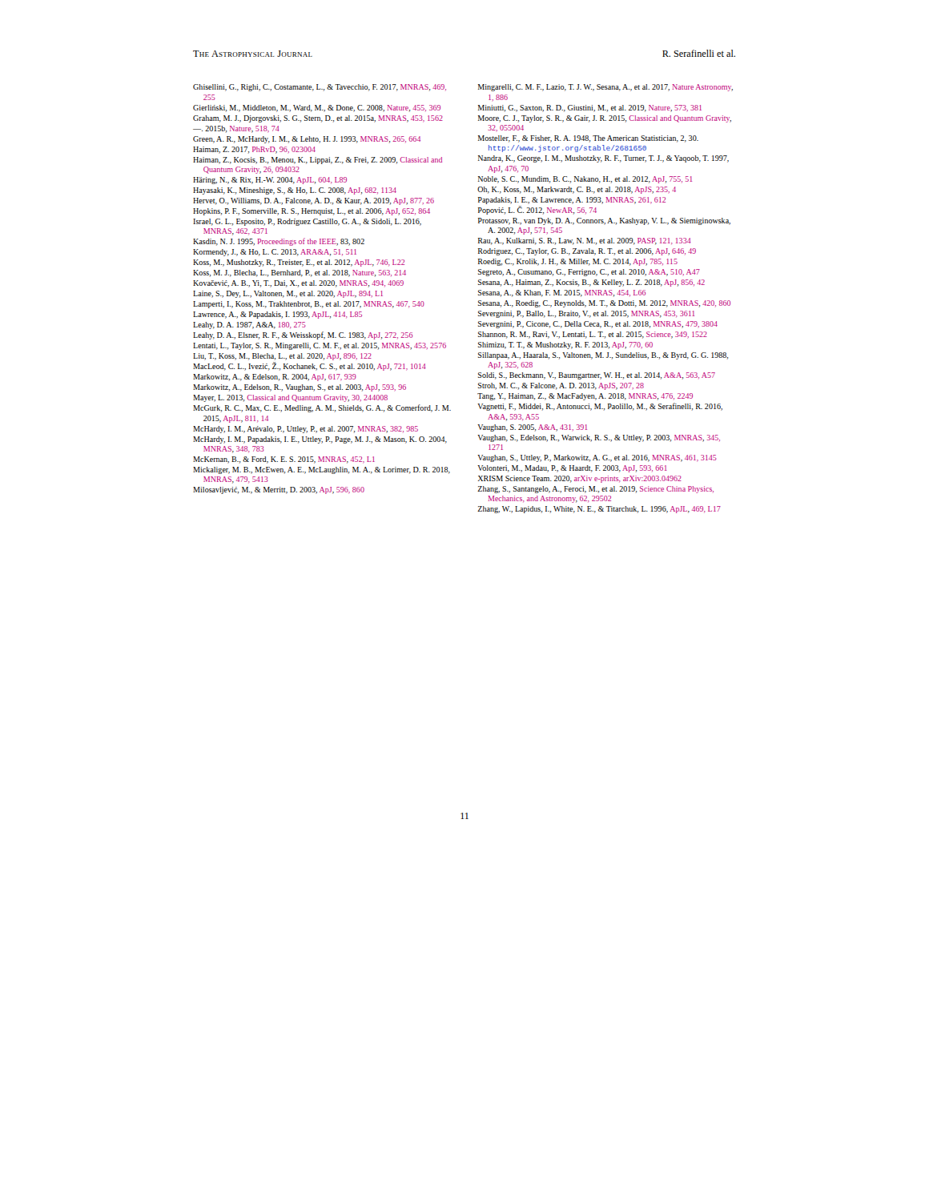The Astrophysical Journal R. Serafinelli et al.
Ghisellini, G., Righi, C., Costamante, L., & Tavecchio, F. 2017, MNRAS, 469, 255
Gierliński, M., Middleton, M., Ward, M., & Done, C. 2008, Nature, 455, 369
Graham, M. J., Djorgovski, S. G., Stern, D., et al. 2015a, MNRAS, 453, 1562
—. 2015b, Nature, 518, 74
Green, A. R., McHardy, I. M., & Lehto, H. J. 1993, MNRAS, 265, 664
Haiman, Z. 2017, PhRvD, 96, 023004
Haiman, Z., Kocsis, B., Menou, K., Lippai, Z., & Frei, Z. 2009, Classical and Quantum Gravity, 26, 094032
Häring, N., & Rix, H.-W. 2004, ApJL, 604, L89
Hayasaki, K., Mineshige, S., & Ho, L. C. 2008, ApJ, 682, 1134
Hervet, O., Williams, D. A., Falcone, A. D., & Kaur, A. 2019, ApJ, 877, 26
Hopkins, P. F., Somerville, R. S., Hernquist, L., et al. 2006, ApJ, 652, 864
Israel, G. L., Esposito, P., Rodríguez Castillo, G. A., & Sidoli, L. 2016, MNRAS, 462, 4371
Kasdin, N. J. 1995, Proceedings of the IEEE, 83, 802
Kormendy, J., & Ho, L. C. 2013, ARA&A, 51, 511
Koss, M., Mushotzky, R., Treister, E., et al. 2012, ApJL, 746, L22
Koss, M. J., Blecha, L., Bernhard, P., et al. 2018, Nature, 563, 214
Kovačević, A. B., Yi, T., Dai, X., et al. 2020, MNRAS, 494, 4069
Laine, S., Dey, L., Valtonen, M., et al. 2020, ApJL, 894, L1
Lamperti, I., Koss, M., Trakhtenbrot, B., et al. 2017, MNRAS, 467, 540
Lawrence, A., & Papadakis, I. 1993, ApJL, 414, L85
Leahy, D. A. 1987, A&A, 180, 275
Leahy, D. A., Elsner, R. F., & Weisskopf, M. C. 1983, ApJ, 272, 256
Lentati, L., Taylor, S. R., Mingarelli, C. M. F., et al. 2015, MNRAS, 453, 2576
Liu, T., Koss, M., Blecha, L., et al. 2020, ApJ, 896, 122
MacLeod, C. L., Ivezić, Ž., Kochanek, C. S., et al. 2010, ApJ, 721, 1014
Markowitz, A., & Edelson, R. 2004, ApJ, 617, 939
Markowitz, A., Edelson, R., Vaughan, S., et al. 2003, ApJ, 593, 96
Mayer, L. 2013, Classical and Quantum Gravity, 30, 244008
McGurk, R. C., Max, C. E., Medling, A. M., Shields, G. A., & Comerford, J. M. 2015, ApJL, 811, 14
McHardy, I. M., Arévalo, P., Uttley, P., et al. 2007, MNRAS, 382, 985
McHardy, I. M., Papadakis, I. E., Uttley, P., Page, M. J., & Mason, K. O. 2004, MNRAS, 348, 783
McKernan, B., & Ford, K. E. S. 2015, MNRAS, 452, L1
Mickaliger, M. B., McEwen, A. E., McLaughlin, M. A., & Lorimer, D. R. 2018, MNRAS, 479, 5413
Milosavljević, M., & Merritt, D. 2003, ApJ, 596, 860
Mingarelli, C. M. F., Lazio, T. J. W., Sesana, A., et al. 2017, Nature Astronomy, 1, 886
Miniutti, G., Saxton, R. D., Giustini, M., et al. 2019, Nature, 573, 381
Moore, C. J., Taylor, S. R., & Gair, J. R. 2015, Classical and Quantum Gravity, 32, 055004
Mosteller, F., & Fisher, R. A. 1948, The American Statistician, 2, 30. http://www.jstor.org/stable/2681650
Nandra, K., George, I. M., Mushotzky, R. F., Turner, T. J., & Yaqoob, T. 1997, ApJ, 476, 70
Noble, S. C., Mundim, B. C., Nakano, H., et al. 2012, ApJ, 755, 51
Oh, K., Koss, M., Markwardt, C. B., et al. 2018, ApJS, 235, 4
Papadakis, I. E., & Lawrence, A. 1993, MNRAS, 261, 612
Popović, L. Č. 2012, NewAR, 56, 74
Protassov, R., van Dyk, D. A., Connors, A., Kashyap, V. L., & Siemiginowska, A. 2002, ApJ, 571, 545
Rau, A., Kulkarni, S. R., Law, N. M., et al. 2009, PASP, 121, 1334
Rodriguez, C., Taylor, G. B., Zavala, R. T., et al. 2006, ApJ, 646, 49
Roedig, C., Krolik, J. H., & Miller, M. C. 2014, ApJ, 785, 115
Segreto, A., Cusumano, G., Ferrigno, C., et al. 2010, A&A, 510, A47
Sesana, A., Haiman, Z., Kocsis, B., & Kelley, L. Z. 2018, ApJ, 856, 42
Sesana, A., & Khan, F. M. 2015, MNRAS, 454, L66
Sesana, A., Roedig, C., Reynolds, M. T., & Dotti, M. 2012, MNRAS, 420, 860
Severgnini, P., Ballo, L., Braito, V., et al. 2015, MNRAS, 453, 3611
Severgnini, P., Cicone, C., Della Ceca, R., et al. 2018, MNRAS, 479, 3804
Shannon, R. M., Ravi, V., Lentati, L. T., et al. 2015, Science, 349, 1522
Shimizu, T. T., & Mushotzky, R. F. 2013, ApJ, 770, 60
Sillanpaa, A., Haarala, S., Valtonen, M. J., Sundelius, B., & Byrd, G. G. 1988, ApJ, 325, 628
Soldi, S., Beckmann, V., Baumgartner, W. H., et al. 2014, A&A, 563, A57
Stroh, M. C., & Falcone, A. D. 2013, ApJS, 207, 28
Tang, Y., Haiman, Z., & MacFadyen, A. 2018, MNRAS, 476, 2249
Vagnetti, F., Middei, R., Antonucci, M., Paolillo, M., & Serafinelli, R. 2016, A&A, 593, A55
Vaughan, S. 2005, A&A, 431, 391
Vaughan, S., Edelson, R., Warwick, R. S., & Uttley, P. 2003, MNRAS, 345, 1271
Vaughan, S., Uttley, P., Markowitz, A. G., et al. 2016, MNRAS, 461, 3145
Volonteri, M., Madau, P., & Haardt, F. 2003, ApJ, 593, 661
XRISM Science Team. 2020, arXiv e-prints, arXiv:2003.04962
Zhang, S., Santangelo, A., Feroci, M., et al. 2019, Science China Physics, Mechanics, and Astronomy, 62, 29502
Zhang, W., Lapidus, I., White, N. E., & Titarchuk, L. 1996, ApJL, 469, L17
11